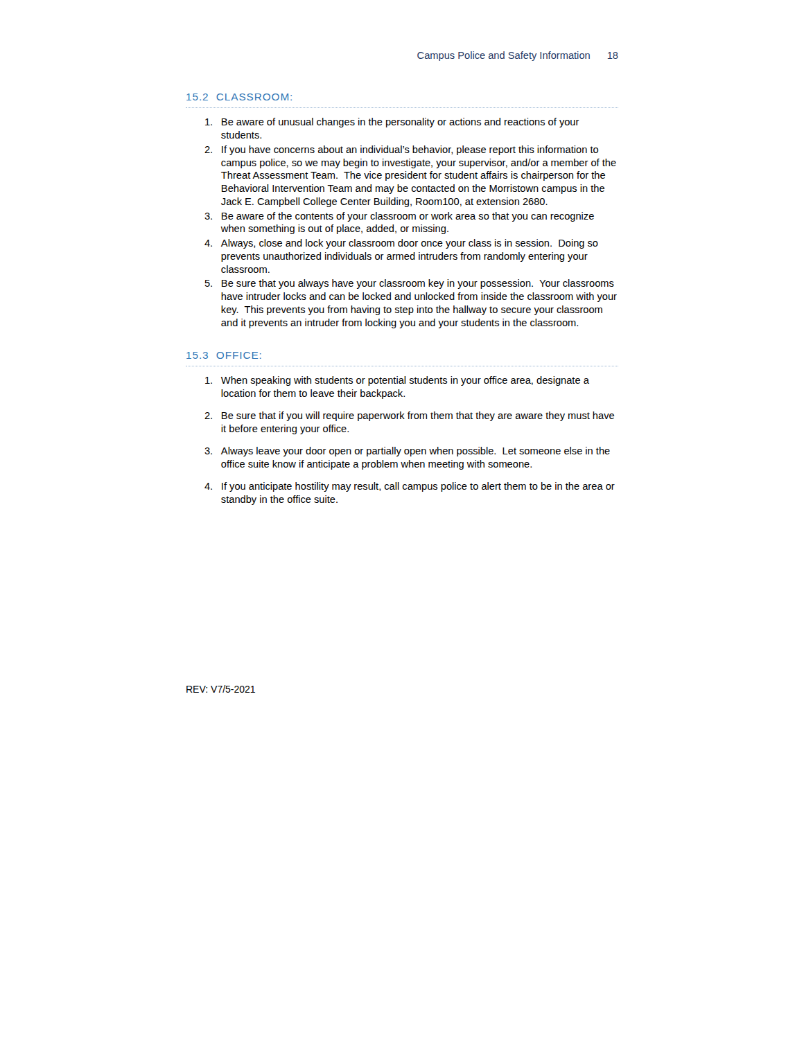Campus Police and Safety Information18
15.2 CLASSROOM:
Be aware of unusual changes in the personality or actions and reactions of your students.
If you have concerns about an individual’s behavior, please report this information to campus police, so we may begin to investigate, your supervisor, and/or a member of the Threat Assessment Team. The vice president for student affairs is chairperson for the Behavioral Intervention Team and may be contacted on the Morristown campus in the Jack E. Campbell College Center Building, Room100, at extension 2680.
Be aware of the contents of your classroom or work area so that you can recognize when something is out of place, added, or missing.
Always, close and lock your classroom door once your class is in session. Doing so prevents unauthorized individuals or armed intruders from randomly entering your classroom.
Be sure that you always have your classroom key in your possession. Your classrooms have intruder locks and can be locked and unlocked from inside the classroom with your key. This prevents you from having to step into the hallway to secure your classroom and it prevents an intruder from locking you and your students in the classroom.
15.3 OFFICE:
When speaking with students or potential students in your office area, designate a location for them to leave their backpack.
Be sure that if you will require paperwork from them that they are aware they must have it before entering your office.
Always leave your door open or partially open when possible. Let someone else in the office suite know if anticipate a problem when meeting with someone.
If you anticipate hostility may result, call campus police to alert them to be in the area or standby in the office suite.
REV: V7/5-2021